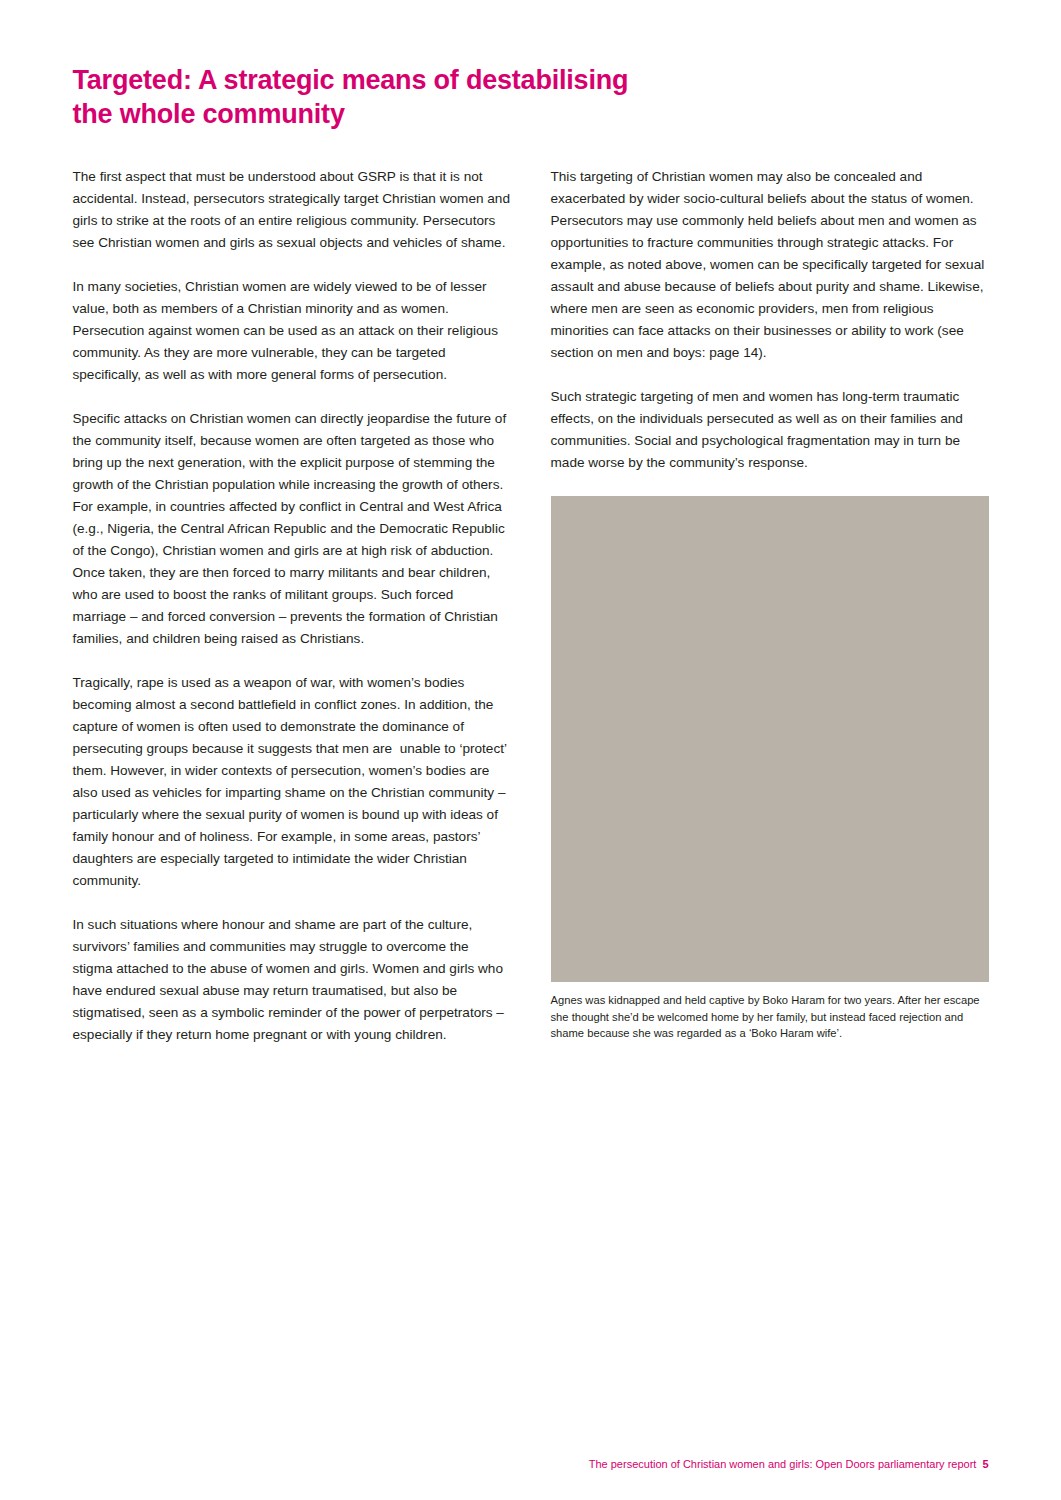Targeted: A strategic means of destabilising
the whole community
The first aspect that must be understood about GSRP is that it is not accidental. Instead, persecutors strategically target Christian women and girls to strike at the roots of an entire religious community. Persecutors see Christian women and girls as sexual objects and vehicles of shame.
In many societies, Christian women are widely viewed to be of lesser value, both as members of a Christian minority and as women. Persecution against women can be used as an attack on their religious community. As they are more vulnerable, they can be targeted specifically, as well as with more general forms of persecution.
Specific attacks on Christian women can directly jeopardise the future of the community itself, because women are often targeted as those who bring up the next generation, with the explicit purpose of stemming the growth of the Christian population while increasing the growth of others. For example, in countries affected by conflict in Central and West Africa (e.g., Nigeria, the Central African Republic and the Democratic Republic of the Congo), Christian women and girls are at high risk of abduction. Once taken, they are then forced to marry militants and bear children, who are used to boost the ranks of militant groups. Such forced marriage – and forced conversion – prevents the formation of Christian families, and children being raised as Christians.
Tragically, rape is used as a weapon of war, with women’s bodies becoming almost a second battlefield in conflict zones. In addition, the capture of women is often used to demonstrate the dominance of persecuting groups because it suggests that men are unable to ‘protect’ them. However, in wider contexts of persecution, women’s bodies are also used as vehicles for imparting shame on the Christian community – particularly where the sexual purity of women is bound up with ideas of family honour and of holiness. For example, in some areas, pastors’ daughters are especially targeted to intimidate the wider Christian community.
In such situations where honour and shame are part of the culture, survivors’ families and communities may struggle to overcome the stigma attached to the abuse of women and girls. Women and girls who have endured sexual abuse may return traumatised, but also be stigmatised, seen as a symbolic reminder of the power of perpetrators – especially if they return home pregnant or with young children.
This targeting of Christian women may also be concealed and exacerbated by wider socio-cultural beliefs about the status of women. Persecutors may use commonly held beliefs about men and women as opportunities to fracture communities through strategic attacks. For example, as noted above, women can be specifically targeted for sexual assault and abuse because of beliefs about purity and shame. Likewise, where men are seen as economic providers, men from religious minorities can face attacks on their businesses or ability to work (see section on men and boys: page 14).
Such strategic targeting of men and women has long-term traumatic effects, on the individuals persecuted as well as on their families and communities. Social and psychological fragmentation may in turn be made worse by the community’s response.
Agnes was kidnapped and held captive by Boko Haram for two years. After her escape she thought she’d be welcomed home by her family, but instead faced rejection and shame because she was regarded as a ‘Boko Haram wife’.
The persecution of Christian women and girls: Open Doors parliamentary report 5